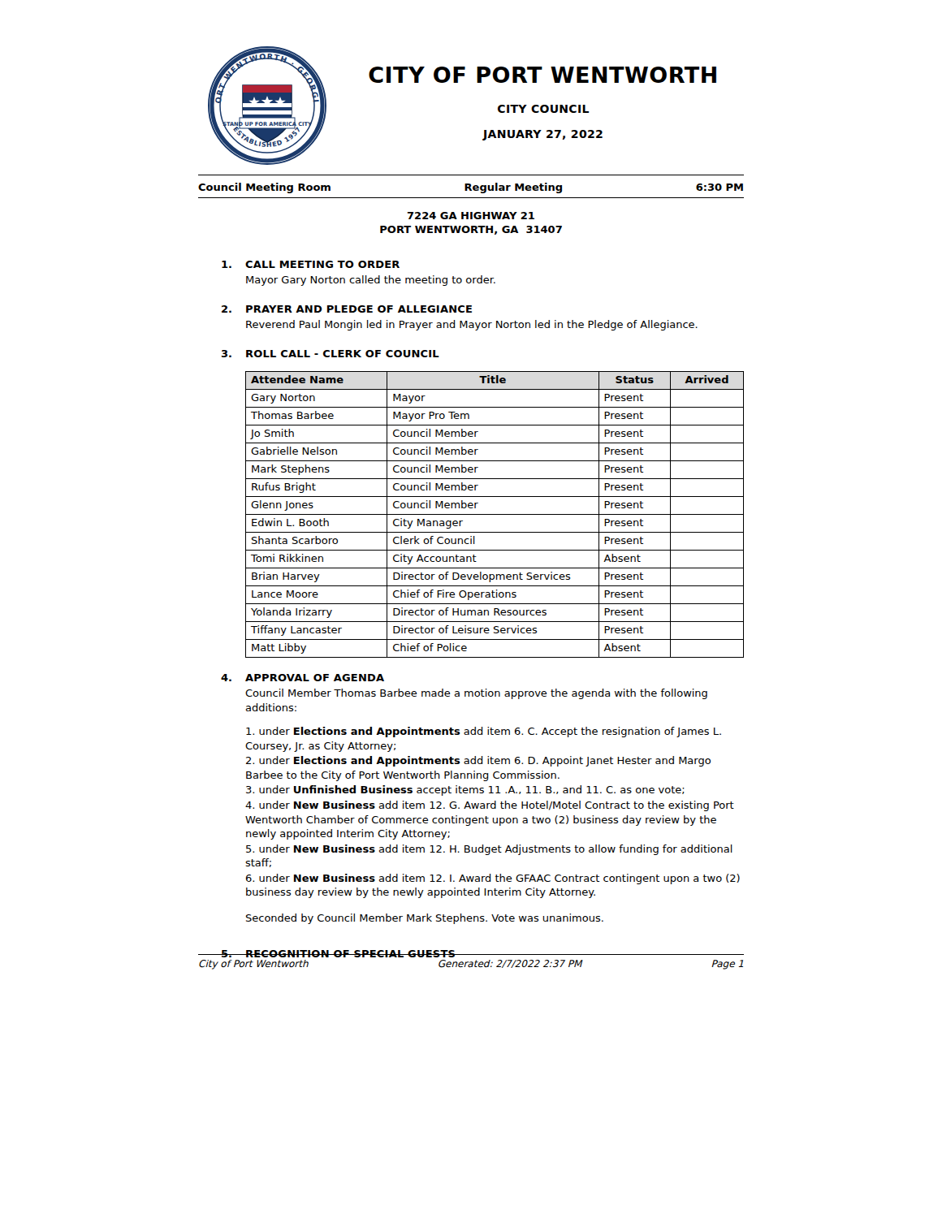PORT WENTWORTH · GEORGIA ESTABLISHED 1957 STAND UP FOR AMERICA CITY
CITY OF PORT WENTWORTH
CITY COUNCIL
JANUARY 27, 2022
Council Meeting Room
Regular Meeting
6:30 PM
7224 GA HIGHWAY 21
PORT WENTWORTH, GA 31407
1.
CALL MEETING TO ORDER
Mayor Gary Norton called the meeting to order.
2.
PRAYER AND PLEDGE OF ALLEGIANCE
Reverend Paul Mongin led in Prayer and Mayor Norton led in the Pledge of Allegiance.
3.
ROLL CALL - CLERK OF COUNCIL
| Attendee Name | Title | Status | Arrived |
| --- | --- | --- | --- |
| Gary Norton | Mayor | Present | |
| Thomas Barbee | Mayor Pro Tem | Present | |
| Jo Smith | Council Member | Present | |
| Gabrielle Nelson | Council Member | Present | |
| Mark Stephens | Council Member | Present | |
| Rufus Bright | Council Member | Present | |
| Glenn Jones | Council Member | Present | |
| Edwin L. Booth | City Manager | Present | |
| Shanta Scarboro | Clerk of Council | Present | |
| Tomi Rikkinen | City Accountant | Absent | |
| Brian Harvey | Director of Development Services | Present | |
| Lance Moore | Chief of Fire Operations | Present | |
| Yolanda Irizarry | Director of Human Resources | Present | |
| Tiffany Lancaster | Director of Leisure Services | Present | |
| Matt Libby | Chief of Police | Absent | |
4.
APPROVAL OF AGENDA
Council Member Thomas Barbee made a motion approve the agenda with the following additions:
1. under Elections and Appointments add item 6. C. Accept the resignation of James L. Coursey, Jr. as City Attorney;
2. under Elections and Appointments add item 6. D. Appoint Janet Hester and Margo Barbee to the City of Port Wentworth Planning Commission.
3. under Unfinished Business accept items 11 .A., 11. B., and 11. C. as one vote;
4. under New Business add item 12. G. Award the Hotel/Motel Contract to the existing Port Wentworth Chamber of Commerce contingent upon a two (2) business day review by the newly appointed Interim City Attorney;
5. under New Business add item 12. H. Budget Adjustments to allow funding for additional staff;
6. under New Business add item 12. I. Award the GFAAC Contract contingent upon a two (2) business day review by the newly appointed Interim City Attorney.
Seconded by Council Member Mark Stephens. Vote was unanimous.
5.
RECOGNITION OF SPECIAL GUESTS
City of Port Wentworth
Generated: 2/7/2022 2:37 PM
Page 1